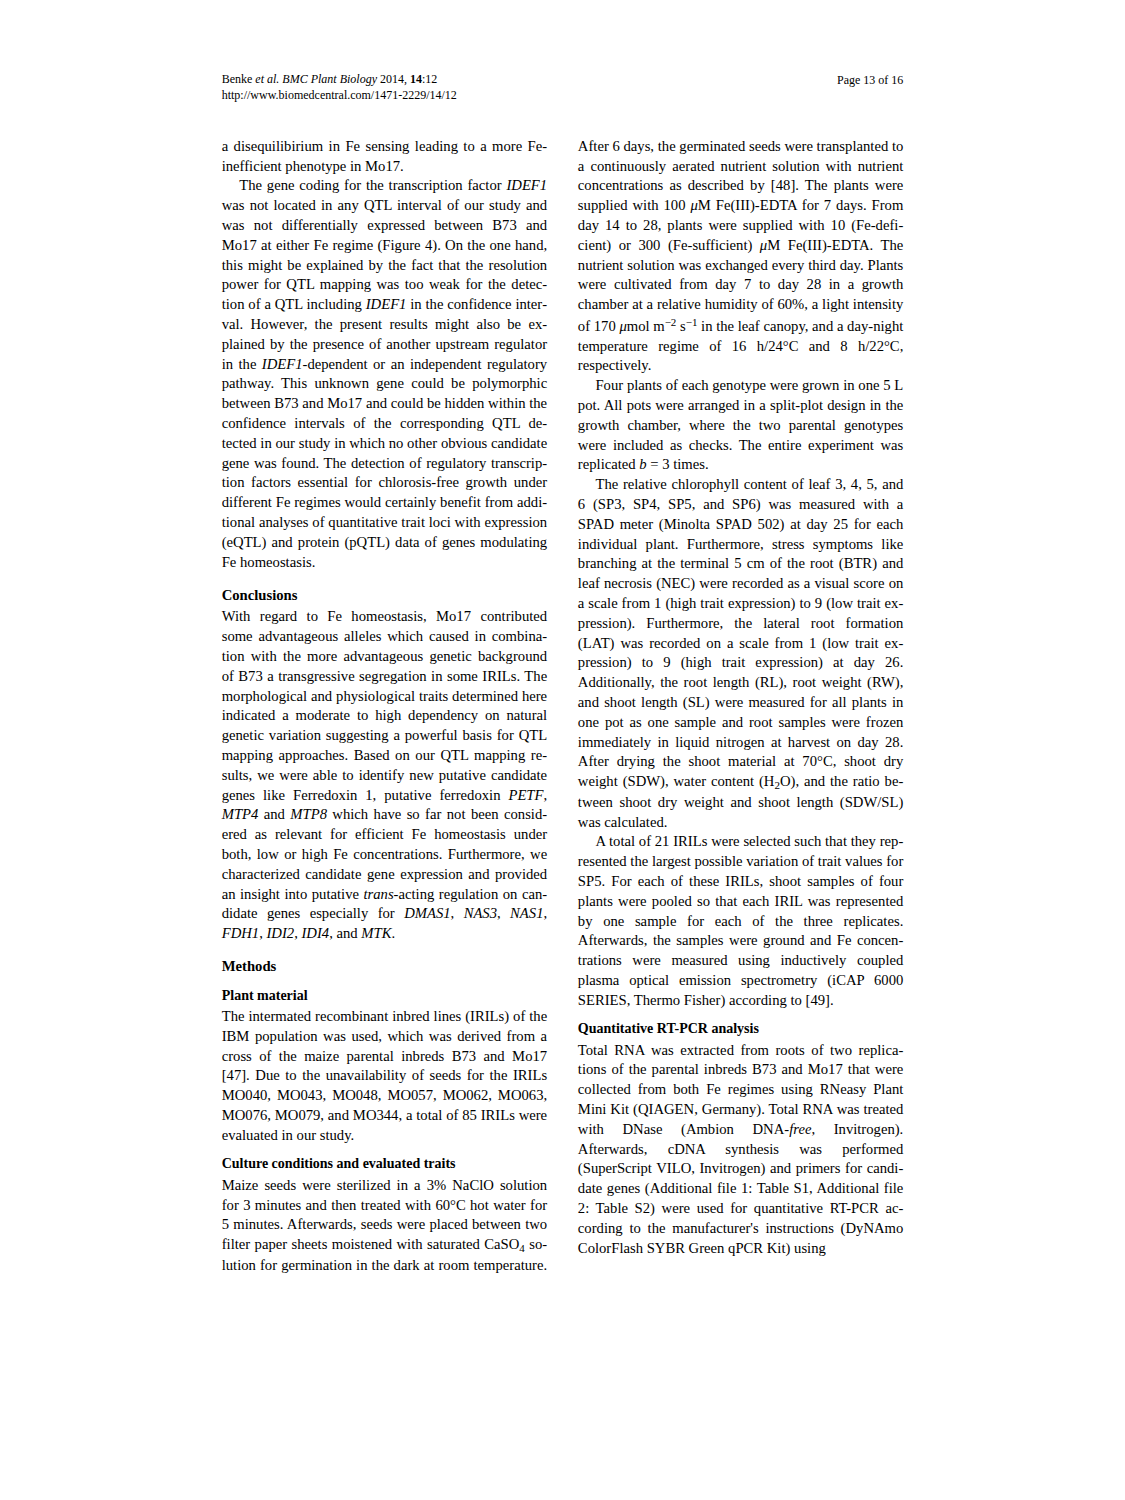Benke et al. BMC Plant Biology 2014, 14:12
http://www.biomedcentral.com/1471-2229/14/12
Page 13 of 16
a disequilibirium in Fe sensing leading to a more Fe-inefficient phenotype in Mo17.
The gene coding for the transcription factor IDEF1 was not located in any QTL interval of our study and was not differentially expressed between B73 and Mo17 at either Fe regime (Figure 4). On the one hand, this might be explained by the fact that the resolution power for QTL mapping was too weak for the detection of a QTL including IDEF1 in the confidence interval. However, the present results might also be explained by the presence of another upstream regulator in the IDEF1-dependent or an independent regulatory pathway. This unknown gene could be polymorphic between B73 and Mo17 and could be hidden within the confidence intervals of the corresponding QTL detected in our study in which no other obvious candidate gene was found. The detection of regulatory transcription factors essential for chlorosis-free growth under different Fe regimes would certainly benefit from additional analyses of quantitative trait loci with expression (eQTL) and protein (pQTL) data of genes modulating Fe homeostasis.
Conclusions
With regard to Fe homeostasis, Mo17 contributed some advantageous alleles which caused in combination with the more advantageous genetic background of B73 a transgressive segregation in some IRILs. The morphological and physiological traits determined here indicated a moderate to high dependency on natural genetic variation suggesting a powerful basis for QTL mapping approaches. Based on our QTL mapping results, we were able to identify new putative candidate genes like Ferredoxin 1, putative ferredoxin PETF, MTP4 and MTP8 which have so far not been considered as relevant for efficient Fe homeostasis under both, low or high Fe concentrations. Furthermore, we characterized candidate gene expression and provided an insight into putative trans-acting regulation on candidate genes especially for DMAS1, NAS3, NAS1, FDH1, IDI2, IDI4, and MTK.
Methods
Plant material
The intermated recombinant inbred lines (IRILs) of the IBM population was used, which was derived from a cross of the maize parental inbreds B73 and Mo17 [47]. Due to the unavailability of seeds for the IRILs MO040, MO043, MO048, MO057, MO062, MO063, MO076, MO079, and MO344, a total of 85 IRILs were evaluated in our study.
Culture conditions and evaluated traits
Maize seeds were sterilized in a 3% NaClO solution for 3 minutes and then treated with 60°C hot water for 5 minutes. Afterwards, seeds were placed between two filter paper sheets moistened with saturated CaSO4 solution for germination in the dark at room temperature. After 6 days, the germinated seeds were transplanted to a continuously aerated nutrient solution with nutrient concentrations as described by [48]. The plants were supplied with 100 μ M Fe(III)-EDTA for 7 days. From day 14 to 28, plants were supplied with 10 (Fe-deficient) or 300 (Fe-sufficient) μ M Fe(III)-EDTA. The nutrient solution was exchanged every third day. Plants were cultivated from day 7 to day 28 in a growth chamber at a relative humidity of 60%, a light intensity of 170 μmol m−2 s−1 in the leaf canopy, and a day-night temperature regime of 16 h/24°C and 8 h/22°C, respectively.
Four plants of each genotype were grown in one 5 L pot. All pots were arranged in a split-plot design in the growth chamber, where the two parental genotypes were included as checks. The entire experiment was replicated b = 3 times.
The relative chlorophyll content of leaf 3, 4, 5, and 6 (SP3, SP4, SP5, and SP6) was measured with a SPAD meter (Minolta SPAD 502) at day 25 for each individual plant. Furthermore, stress symptoms like branching at the terminal 5 cm of the root (BTR) and leaf necrosis (NEC) were recorded as a visual score on a scale from 1 (high trait expression) to 9 (low trait expression). Furthermore, the lateral root formation (LAT) was recorded on a scale from 1 (low trait expression) to 9 (high trait expression) at day 26. Additionally, the root length (RL), root weight (RW), and shoot length (SL) were measured for all plants in one pot as one sample and root samples were frozen immediately in liquid nitrogen at harvest on day 28. After drying the shoot material at 70°C, shoot dry weight (SDW), water content (H2O), and the ratio between shoot dry weight and shoot length (SDW/SL) was calculated.
A total of 21 IRILs were selected such that they represented the largest possible variation of trait values for SP5. For each of these IRILs, shoot samples of four plants were pooled so that each IRIL was represented by one sample for each of the three replicates. Afterwards, the samples were ground and Fe concentrations were measured using inductively coupled plasma optical emission spectrometry (iCAP 6000 SERIES, Thermo Fisher) according to [49].
Quantitative RT-PCR analysis
Total RNA was extracted from roots of two replications of the parental inbreds B73 and Mo17 that were collected from both Fe regimes using RNeasy Plant Mini Kit (QIAGEN, Germany). Total RNA was treated with DNase (Ambion DNA-free, Invitrogen). Afterwards, cDNA synthesis was performed (SuperScript VILO, Invitrogen) and primers for candidate genes (Additional file 1: Table S1, Additional file 2: Table S2) were used for quantitative RT-PCR according to the manufacturer's instructions (DyNAmo ColorFlash SYBR Green qPCR Kit) using